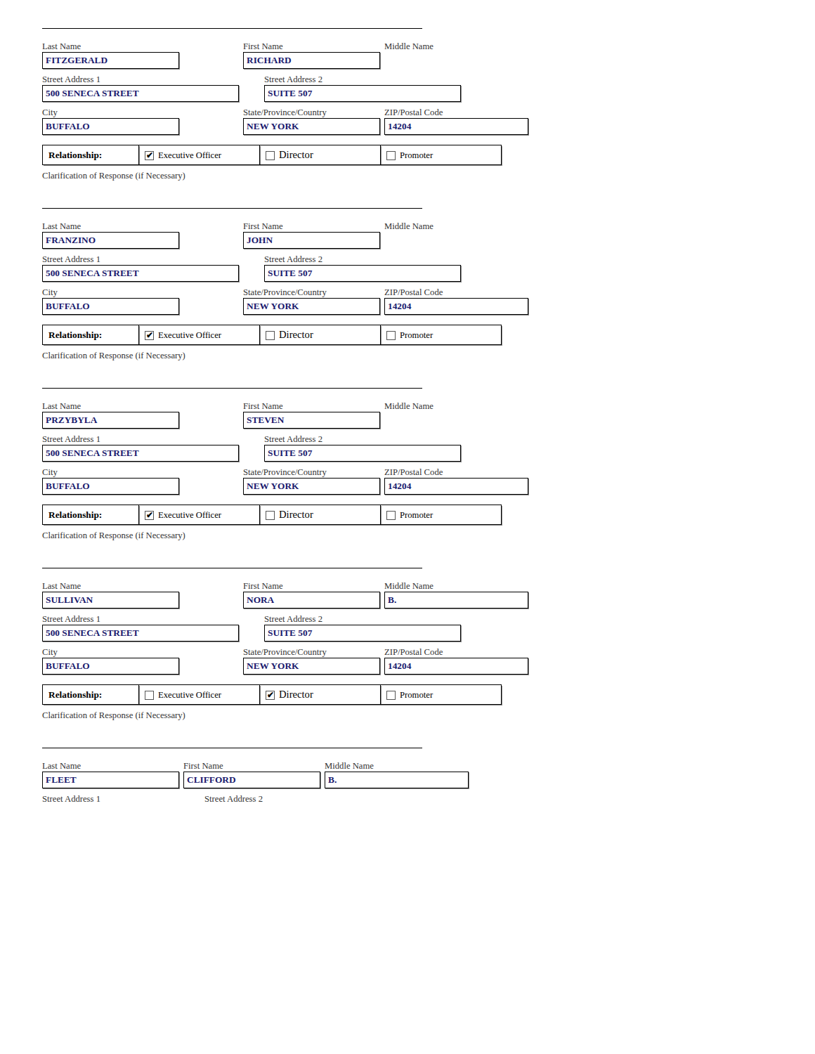| Last Name | First Name | Middle Name |
| FITZGERALD | RICHARD | |
| Street Address 1 | Street Address 2 |
| 500 SENECA STREET | SUITE 507 |
| City | State/Province/Country | ZIP/Postal Code |
| BUFFALO | NEW YORK | 14204 |
| Relationship: | Executive Officer | Director | Promoter |
Clarification of Response (if Necessary)
| Last Name | First Name | Middle Name |
| FRANZINO | JOHN | |
| Street Address 1 | Street Address 2 |
| 500 SENECA STREET | SUITE 507 |
| City | State/Province/Country | ZIP/Postal Code |
| BUFFALO | NEW YORK | 14204 |
| Relationship: | Executive Officer | Director | Promoter |
Clarification of Response (if Necessary)
| Last Name | First Name | Middle Name |
| PRZYBYLA | STEVEN | |
| Street Address 1 | Street Address 2 |
| 500 SENECA STREET | SUITE 507 |
| City | State/Province/Country | ZIP/Postal Code |
| BUFFALO | NEW YORK | 14204 |
| Relationship: | Executive Officer | Director | Promoter |
Clarification of Response (if Necessary)
| Last Name | First Name | Middle Name |
| SULLIVAN | NORA | B. |
| Street Address 1 | Street Address 2 |
| 500 SENECA STREET | SUITE 507 |
| City | State/Province/Country | ZIP/Postal Code |
| BUFFALO | NEW YORK | 14204 |
| Relationship: | Executive Officer | Director | Promoter |
Clarification of Response (if Necessary)
| Last Name | First Name | Middle Name |
| FLEET | CLIFFORD | B. |
| Street Address 1 | Street Address 2 |